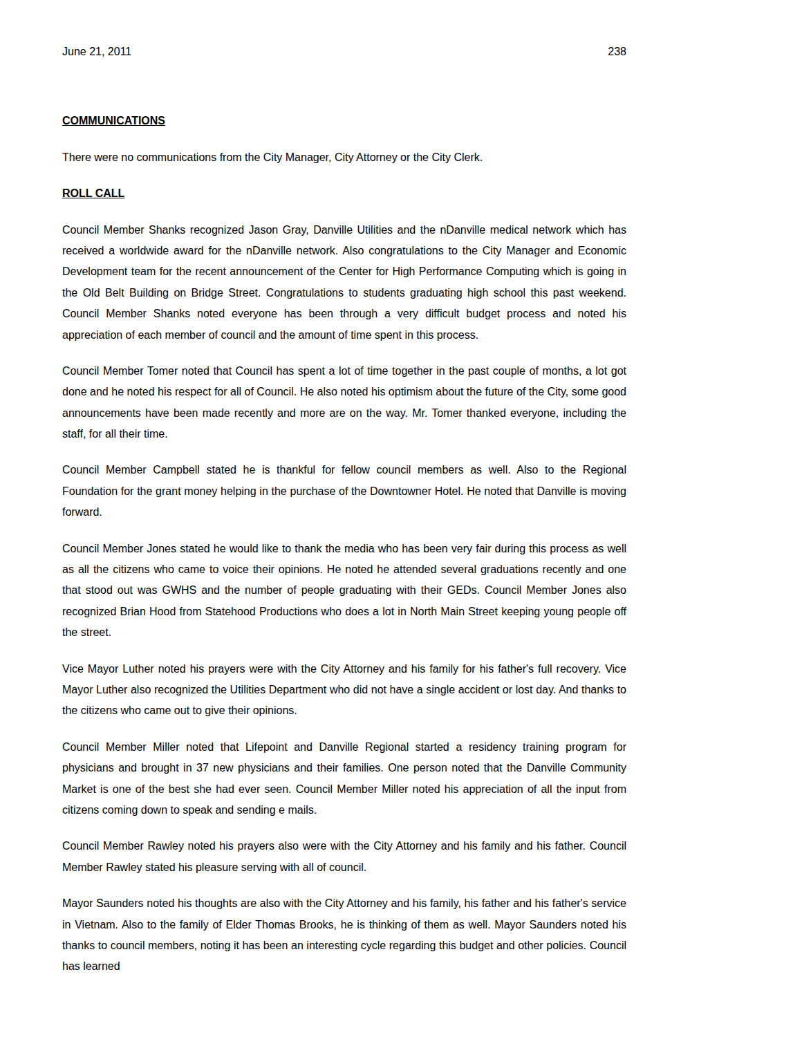June 21, 2011 238
COMMUNICATIONS
There were no communications from the City Manager, City Attorney or the City Clerk.
ROLL CALL
Council Member Shanks recognized Jason Gray, Danville Utilities and the nDanville medical network which has received a worldwide award for the nDanville network. Also congratulations to the City Manager and Economic Development team for the recent announcement of the Center for High Performance Computing which is going in the Old Belt Building on Bridge Street. Congratulations to students graduating high school this past weekend. Council Member Shanks noted everyone has been through a very difficult budget process and noted his appreciation of each member of council and the amount of time spent in this process.
Council Member Tomer noted that Council has spent a lot of time together in the past couple of months, a lot got done and he noted his respect for all of Council. He also noted his optimism about the future of the City, some good announcements have been made recently and more are on the way. Mr. Tomer thanked everyone, including the staff, for all their time.
Council Member Campbell stated he is thankful for fellow council members as well. Also to the Regional Foundation for the grant money helping in the purchase of the Downtowner Hotel. He noted that Danville is moving forward.
Council Member Jones stated he would like to thank the media who has been very fair during this process as well as all the citizens who came to voice their opinions. He noted he attended several graduations recently and one that stood out was GWHS and the number of people graduating with their GEDs. Council Member Jones also recognized Brian Hood from Statehood Productions who does a lot in North Main Street keeping young people off the street.
Vice Mayor Luther noted his prayers were with the City Attorney and his family for his father's full recovery. Vice Mayor Luther also recognized the Utilities Department who did not have a single accident or lost day. And thanks to the citizens who came out to give their opinions.
Council Member Miller noted that Lifepoint and Danville Regional started a residency training program for physicians and brought in 37 new physicians and their families. One person noted that the Danville Community Market is one of the best she had ever seen. Council Member Miller noted his appreciation of all the input from citizens coming down to speak and sending e mails.
Council Member Rawley noted his prayers also were with the City Attorney and his family and his father. Council Member Rawley stated his pleasure serving with all of council.
Mayor Saunders noted his thoughts are also with the City Attorney and his family, his father and his father's service in Vietnam. Also to the family of Elder Thomas Brooks, he is thinking of them as well. Mayor Saunders noted his thanks to council members, noting it has been an interesting cycle regarding this budget and other policies. Council has learned